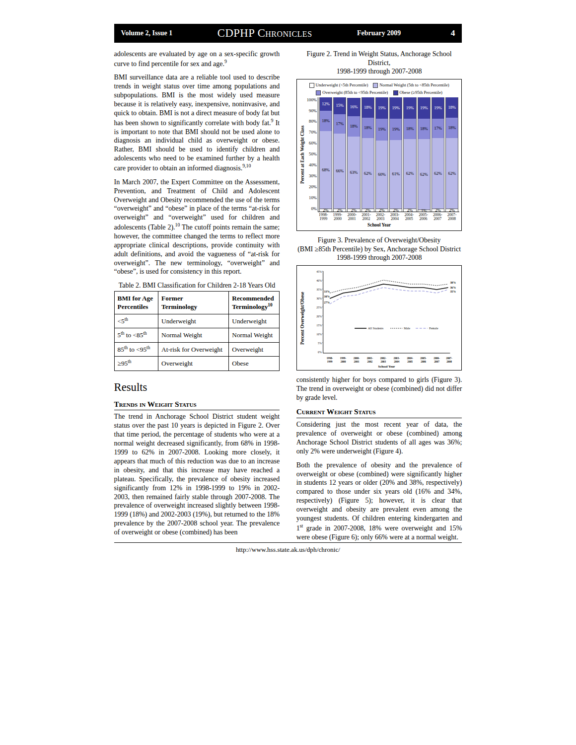Volume 2, Issue 1
CDPHP Chronicles
February 2009
4
adolescents are evaluated by age on a sex-specific growth curve to find percentile for sex and age.9
BMI surveillance data are a reliable tool used to describe trends in weight status over time among populations and subpopulations. BMI is the most widely used measure because it is relatively easy, inexpensive, noninvasive, and quick to obtain. BMI is not a direct measure of body fat but has been shown to significantly correlate with body fat.9 It is important to note that BMI should not be used alone to diagnosis an individual child as overweight or obese. Rather, BMI should be used to identify children and adolescents who need to be examined further by a health care provider to obtain an informed diagnosis.9,10
In March 2007, the Expert Committee on the Assessment, Prevention, and Treatment of Child and Adolescent Overweight and Obesity recommended the use of the terms “overweight” and “obese” in place of the terms “at-risk for overweight” and “overweight” used for children and adolescents (Table 2).10 The cutoff points remain the same; however, the committee changed the terms to reflect more appropriate clinical descriptions, provide continuity with adult definitions, and avoid the vagueness of “at-risk for overweight”. The new terminology, “overweight” and “obese”, is used for consistency in this report.
Table 2. BMI Classification for Children 2-18 Years Old
| BMI for Age Percentiles | Former Terminology | Recommended Terminology 10 |
| --- | --- | --- |
| <5 th | Underweight | Underweight |
| 5 th to <85 th | Normal Weight | Normal Weight |
| 85 th to <95 th | At-risk for Overweight | Overweight |
| ≥95 th | Overweight | Obese |
Results
Trends in Weight Status
The trend in Anchorage School District student weight status over the past 10 years is depicted in Figure 2. Over that time period, the percentage of students who were at a normal weight decreased significantly, from 68% in 1998-1999 to 62% in 2007-2008. Looking more closely, it appears that much of this reduction was due to an increase in obesity, and that this increase may have reached a plateau. Specifically, the prevalence of obesity increased significantly from 12% in 1998-1999 to 19% in 2002-2003, then remained fairly stable through 2007-2008. The prevalence of overweight increased slightly between 1998-1999 (18%) and 2002-2003 (19%), but returned to the 18% prevalence by the 2007-2008 school year. The prevalence of overweight or obese (combined) has been
Figure 2. Trend in Weight Status, Anchorage School District,
1998-1999 through 2007-2008
Underweight (<5th Percentile)
Normal Weight (5th to <85th Percentile)
Overweight (85th to <95th Percentile)
Obese (≥95th Percentile)
Percent at Each Weight Class
100%
90%
80%
70%
60%
50%
40%
30%
20%
10%
0%
12%
18%
68%
2%
15%
17%
66%
2%
16%
18%
63%
2%
18%
18%
62%
2%
19%
19%
60%
2%
19%
19%
61%
2%
19%
18%
62%
2%
19%
18%
62%
1%
19%
17%
62%
2%
18%
18%
62%
2%
1998-
1999
1999-
2000
2000-
2001
2001-
2002
2002-
2003
2003-
2004
2004-
2005
2005-
2006
2006-
2007
2007-
2008
School Year
Figure 3. Prevalence of Overweight/Obesity
(BMI ≥85th Percentile) by Sex, Anchorage School District
1998-1999 through 2007-2008
Percent Overweight/Obese
45% 40% 35% 30% 25% 20% 15% 10% 5% 0% 33% 30% 27% 38% 36% 35% All Students Male Female 1998-1999 1999-2000 2000-2001 2001-2002 2002-2003 2003-2004 2004-2005 2005-2006 2006-2007 2007-2008 School Year
consistently higher for boys compared to girls (Figure 3). The trend in overweight or obese (combined) did not differ by grade level.
Current Weight Status
Considering just the most recent year of data, the prevalence of overweight or obese (combined) among Anchorage School District students of all ages was 36%; only 2% were underweight (Figure 4).
Both the prevalence of obesity and the prevalence of overweight or obese (combined) were significantly higher in students 12 years or older (20% and 38%, respectively) compared to those under six years old (16% and 34%, respectively) (Figure 5); however, it is clear that overweight and obesity are prevalent even among the youngest students. Of children entering kindergarten and 1st grade in 2007-2008, 18% were overweight and 15% were obese (Figure 6); only 66% were at a normal weight.
http://www.hss.state.ak.us/dph/chronic/